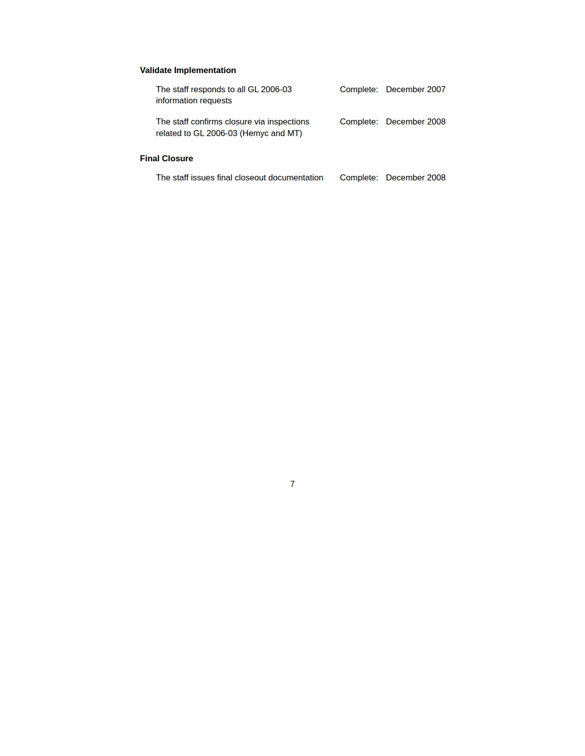Validate Implementation
The staff responds to all GL 2006-03 information requests
Complete: December 2007
The staff confirms closure via inspections related to GL 2006-03 (Hemyc and MT)
Complete: December 2008
Final Closure
The staff issues final closeout documentation
Complete: December 2008
7